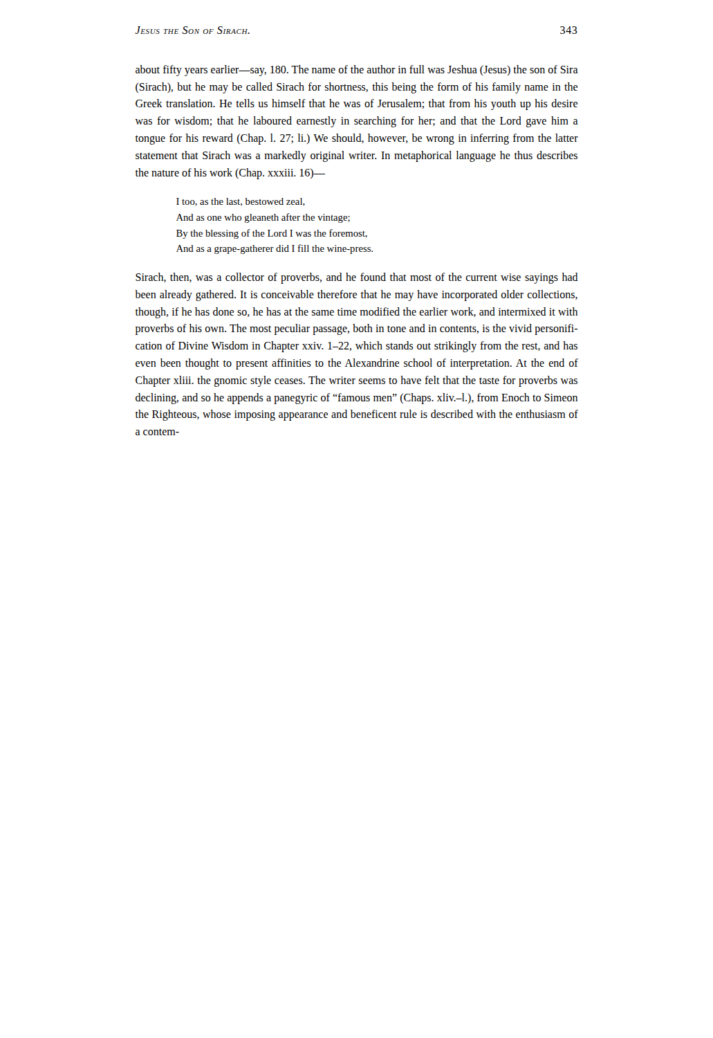Jesus the Son of Sirach. 343
about fifty years earlier—say, 180. The name of the author in full was Jeshua (Jesus) the son of Sira (Sirach), but he may be called Sirach for shortness, this being the form of his family name in the Greek translation. He tells us himself that he was of Jerusalem; that from his youth up his desire was for wisdom; that he laboured earnestly in searching for her; and that the Lord gave him a tongue for his reward (Chap. l. 27; li.) We should, however, be wrong in inferring from the latter statement that Sirach was a markedly original writer. In metaphorical language he thus describes the nature of his work (Chap. xxxiii. 16)—
I too, as the last, bestowed zeal,
And as one who gleaneth after the vintage;
By the blessing of the Lord I was the foremost,
And as a grape-gatherer did I fill the wine-press.
Sirach, then, was a collector of proverbs, and he found that most of the current wise sayings had been already gathered. It is conceivable therefore that he may have incorporated older collections, though, if he has done so, he has at the same time modified the earlier work, and intermixed it with proverbs of his own. The most peculiar passage, both in tone and in contents, is the vivid personification of Divine Wisdom in Chapter xxiv. 1–22, which stands out strikingly from the rest, and has even been thought to present affinities to the Alexandrine school of interpretation. At the end of Chapter xliii. the gnomic style ceases. The writer seems to have felt that the taste for proverbs was declining, and so he appends a panegyric of “famous men” (Chaps. xliv.–l.), from Enoch to Simeon the Righteous, whose imposing appearance and beneficent rule is described with the enthusiasm of a contem-